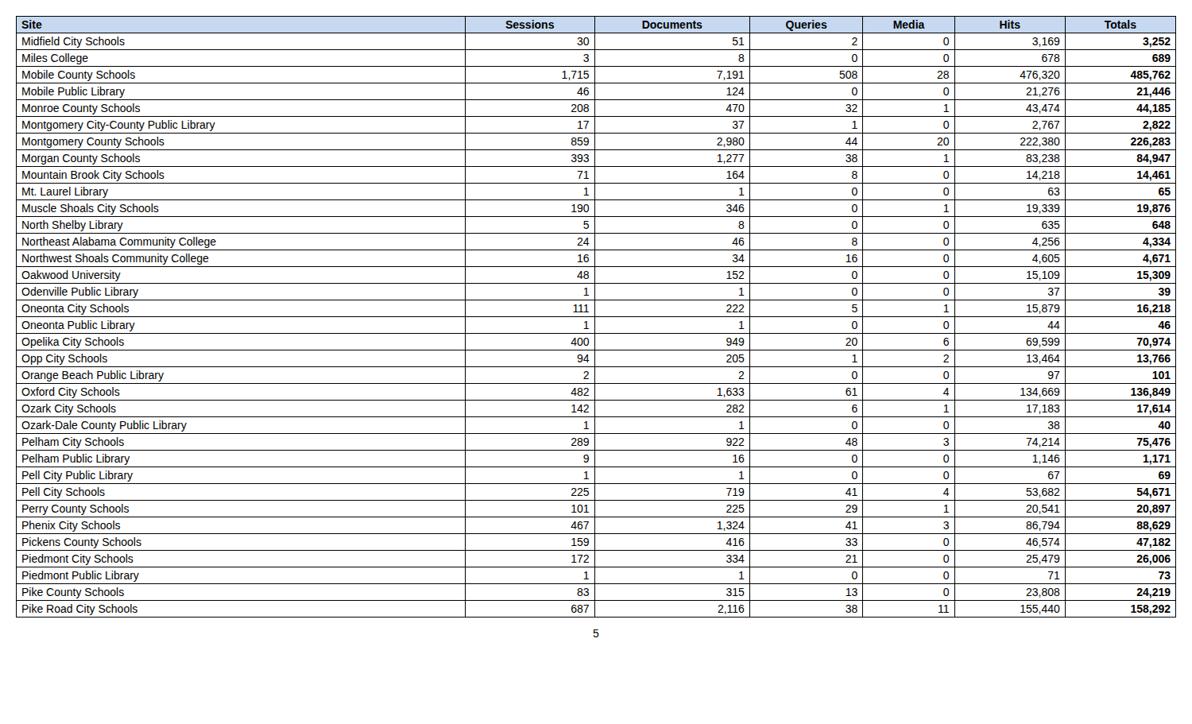| Site | Sessions | Documents | Queries | Media | Hits | Totals |
| --- | --- | --- | --- | --- | --- | --- |
| Midfield City Schools | 30 | 51 | 2 | 0 | 3,169 | 3,252 |
| Miles College | 3 | 8 | 0 | 0 | 678 | 689 |
| Mobile County Schools | 1,715 | 7,191 | 508 | 28 | 476,320 | 485,762 |
| Mobile Public Library | 46 | 124 | 0 | 0 | 21,276 | 21,446 |
| Monroe County Schools | 208 | 470 | 32 | 1 | 43,474 | 44,185 |
| Montgomery City-County Public Library | 17 | 37 | 1 | 0 | 2,767 | 2,822 |
| Montgomery County Schools | 859 | 2,980 | 44 | 20 | 222,380 | 226,283 |
| Morgan County Schools | 393 | 1,277 | 38 | 1 | 83,238 | 84,947 |
| Mountain Brook City Schools | 71 | 164 | 8 | 0 | 14,218 | 14,461 |
| Mt. Laurel Library | 1 | 1 | 0 | 0 | 63 | 65 |
| Muscle Shoals City Schools | 190 | 346 | 0 | 1 | 19,339 | 19,876 |
| North Shelby Library | 5 | 8 | 0 | 0 | 635 | 648 |
| Northeast Alabama Community College | 24 | 46 | 8 | 0 | 4,256 | 4,334 |
| Northwest Shoals Community College | 16 | 34 | 16 | 0 | 4,605 | 4,671 |
| Oakwood University | 48 | 152 | 0 | 0 | 15,109 | 15,309 |
| Odenville Public Library | 1 | 1 | 0 | 0 | 37 | 39 |
| Oneonta City Schools | 111 | 222 | 5 | 1 | 15,879 | 16,218 |
| Oneonta Public Library | 1 | 1 | 0 | 0 | 44 | 46 |
| Opelika City Schools | 400 | 949 | 20 | 6 | 69,599 | 70,974 |
| Opp City Schools | 94 | 205 | 1 | 2 | 13,464 | 13,766 |
| Orange Beach Public Library | 2 | 2 | 0 | 0 | 97 | 101 |
| Oxford City Schools | 482 | 1,633 | 61 | 4 | 134,669 | 136,849 |
| Ozark City Schools | 142 | 282 | 6 | 1 | 17,183 | 17,614 |
| Ozark-Dale County Public Library | 1 | 1 | 0 | 0 | 38 | 40 |
| Pelham City Schools | 289 | 922 | 48 | 3 | 74,214 | 75,476 |
| Pelham Public Library | 9 | 16 | 0 | 0 | 1,146 | 1,171 |
| Pell City Public Library | 1 | 1 | 0 | 0 | 67 | 69 |
| Pell City Schools | 225 | 719 | 41 | 4 | 53,682 | 54,671 |
| Perry County Schools | 101 | 225 | 29 | 1 | 20,541 | 20,897 |
| Phenix City Schools | 467 | 1,324 | 41 | 3 | 86,794 | 88,629 |
| Pickens County Schools | 159 | 416 | 33 | 0 | 46,574 | 47,182 |
| Piedmont City Schools | 172 | 334 | 21 | 0 | 25,479 | 26,006 |
| Piedmont Public Library | 1 | 1 | 0 | 0 | 71 | 73 |
| Pike County Schools | 83 | 315 | 13 | 0 | 23,808 | 24,219 |
| Pike Road City Schools | 687 | 2,116 | 38 | 11 | 155,440 | 158,292 |
5